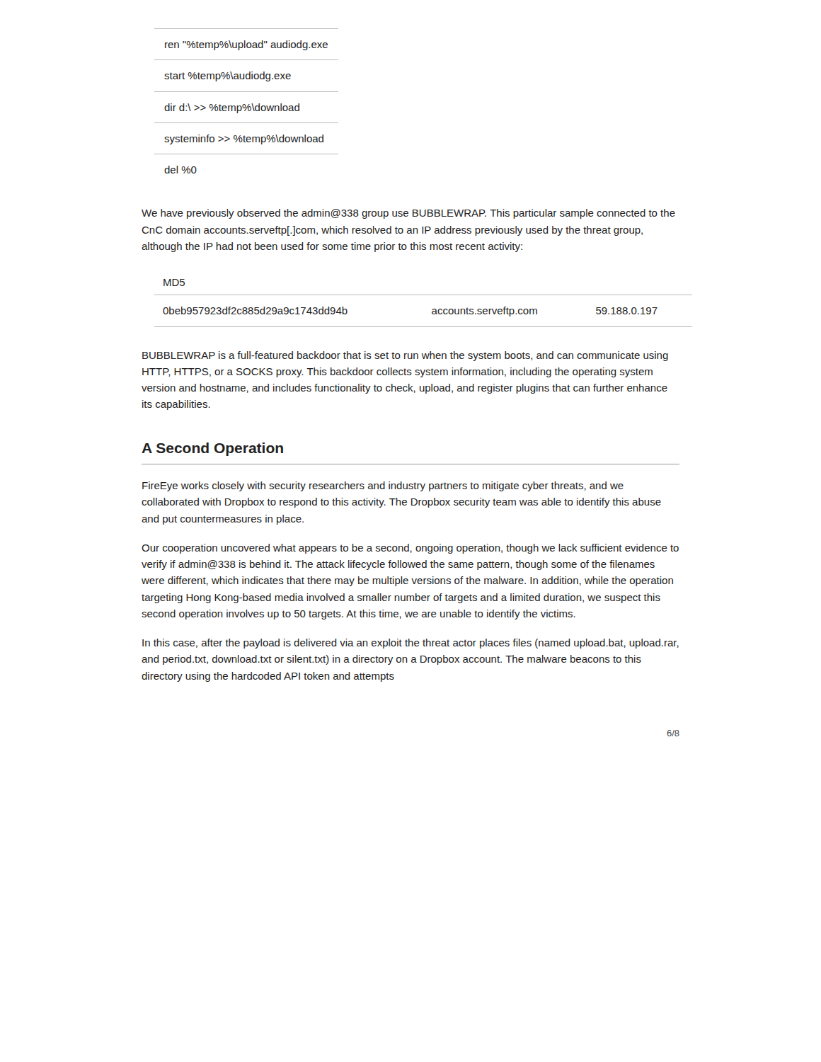| ren "%temp%\upload" audiodg.exe |
| start %temp%\audiodg.exe |
| dir d:\ >> %temp%\download |
| systeminfo >> %temp%\download |
| del %0 |
We have previously observed the admin@338 group use BUBBLEWRAP. This particular sample connected to the CnC domain accounts.serveftp[.]com, which resolved to an IP address previously used by the threat group, although the IP had not been used for some time prior to this most recent activity:
| MD5 | | |
| --- | --- | --- |
| 0beb957923df2c885d29a9c1743dd94b | accounts.serveftp.com | 59.188.0.197 |
BUBBLEWRAP is a full-featured backdoor that is set to run when the system boots, and can communicate using HTTP, HTTPS, or a SOCKS proxy. This backdoor collects system information, including the operating system version and hostname, and includes functionality to check, upload, and register plugins that can further enhance its capabilities.
A Second Operation
FireEye works closely with security researchers and industry partners to mitigate cyber threats, and we collaborated with Dropbox to respond to this activity. The Dropbox security team was able to identify this abuse and put countermeasures in place.
Our cooperation uncovered what appears to be a second, ongoing operation, though we lack sufficient evidence to verify if admin@338 is behind it. The attack lifecycle followed the same pattern, though some of the filenames were different, which indicates that there may be multiple versions of the malware. In addition, while the operation targeting Hong Kong-based media involved a smaller number of targets and a limited duration, we suspect this second operation involves up to 50 targets. At this time, we are unable to identify the victims.
In this case, after the payload is delivered via an exploit the threat actor places files (named upload.bat, upload.rar, and period.txt, download.txt or silent.txt) in a directory on a Dropbox account. The malware beacons to this directory using the hardcoded API token and attempts
6/8